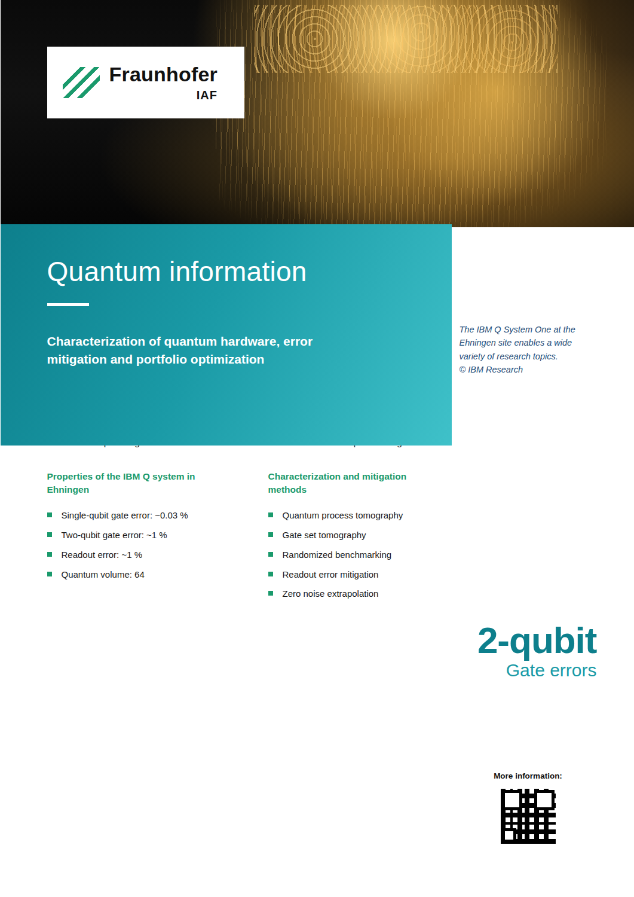Fraunhofer
IAF
Quantum information
Characterization of quantum hardware, error
mitigation and portfolio optimization
The IBM Q System One at the Ehningen site enables a wide variety of research topics.
© IBM Research
2-qubit
Gate errors
More information:
Similarly to classical computers, quantum computers exhibit elementary gate operations, so-called quantum gates, which are executed on the underlying qubits. However, intrinsic errors occurring on novel quantum hardware are limiting the quality with which these gates can be realized. Therefore, a thorough characteri­zation of gate errors provides the basis for the implementation of error mitigating protocols.
In the frame of the projects QORA and SEQUOIA, Fraunhofer IAF investigates how the errors of individual quantum gates can be characterized as efficiently as possible using different tomography procedures. Furthermore, IAF develops error mitigation methods in order to reduce the impact of gate and readout errors on the reliable execution of quantum algorithms.
Properties of the IBM Q system in Ehningen
Single-qubit gate error: ~0.03 %
Two-qubit gate error: ~1 %
Readout error: ~1 %
Quantum volume: 64
Characterization and mitigation methods
Quantum process tomography
Gate set tomography
Randomized benchmarking
Readout error mitigation
Zero noise extrapolation